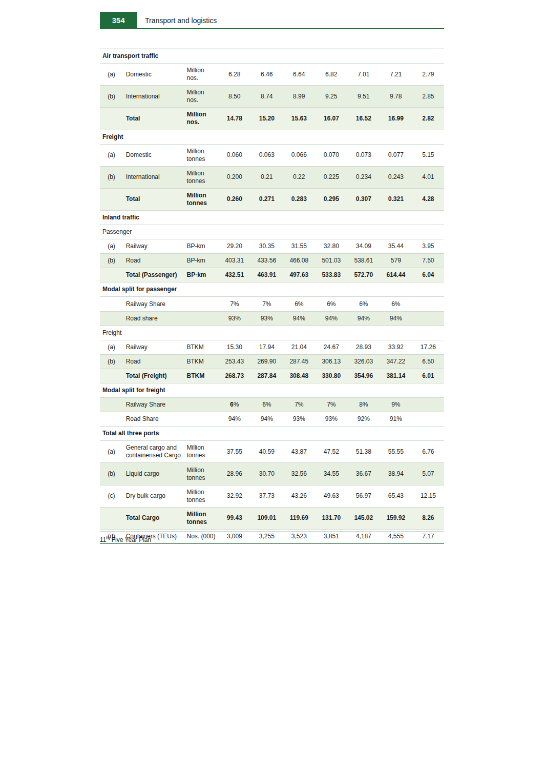354
Transport and logistics
| Air transport traffic |
| (a) | Domestic | Million nos. | 6.28 | 6.46 | 6.64 | 6.82 | 7.01 | 7.21 | 2.79 |
| (b) | International | Million nos. | 8.50 | 8.74 | 8.99 | 9.25 | 9.51 | 9.78 | 2.85 |
| | Total | Million nos. | 14.78 | 15.20 | 15.63 | 16.07 | 16.52 | 16.99 | 2.82 |
| Freight |
| (a) | Domestic | Million tonnes | 0.060 | 0.063 | 0.066 | 0.070 | 0.073 | 0.077 | 5.15 |
| (b) | International | Million tonnes | 0.200 | 0.21 | 0.22 | 0.225 | 0.234 | 0.243 | 4.01 |
| | Total | Million tonnes | 0.260 | 0.271 | 0.283 | 0.295 | 0.307 | 0.321 | 4.28 |
| Inland traffic |
| Passenger |
| (a) | Railway | BP-km | 29.20 | 30.35 | 31.55 | 32.80 | 34.09 | 35.44 | 3.95 |
| (b) | Road | BP-km | 403.31 | 433.56 | 466.08 | 501.03 | 538.61 | 579 | 7.50 |
| | Total (Passenger) | BP-km | 432.51 | 463.91 | 497.63 | 533.83 | 572.70 | 614.44 | 6.04 |
| Modal split for passenger |
| | Railway Share | | 7% | 7% | 6% | 6% | 6% | 6% | |
| | Road share | | 93% | 93% | 94% | 94% | 94% | 94% | |
| Freight |
| (a) | Railway | BTKM | 15.30 | 17.94 | 21.04 | 24.67 | 28.93 | 33.92 | 17.26 |
| (b) | Road | BTKM | 253.43 | 269.90 | 287.45 | 306.13 | 326.03 | 347.22 | 6.50 |
| | Total (Freight) | BTKM | 268.73 | 287.84 | 308.48 | 330.80 | 354.96 | 381.14 | 6.01 |
| Modal split for freight |
| | Railway Share | | 6 % | 6% | 7% | 7% | 8% | 9% | |
| | Road Share | | 94% | 94% | 93% | 93% | 92% | 91% | |
| Total all three ports |
| (a) | General cargo and containerised Cargo | Million tonnes | 37.55 | 40.59 | 43.87 | 47.52 | 51.38 | 55.55 | 6.76 |
| (b) | Liquid cargo | Million tonnes | 28.96 | 30.70 | 32.56 | 34.55 | 36.67 | 38.94 | 5.07 |
| (c) | Dry bulk cargo | Million tonnes | 32.92 | 37.73 | 43.26 | 49.63 | 56.97 | 65.43 | 12.15 |
| | Total Cargo | Million tonnes | 99.43 | 109.01 | 119.69 | 131.70 | 145.02 | 159.92 | 8.26 |
| (d) | Containers (TEUs) | Nos. (000) | 3,009 | 3,255 | 3,523 | 3,851 | 4,187 | 4,555 | 7.17 |
11th Five Year Plan